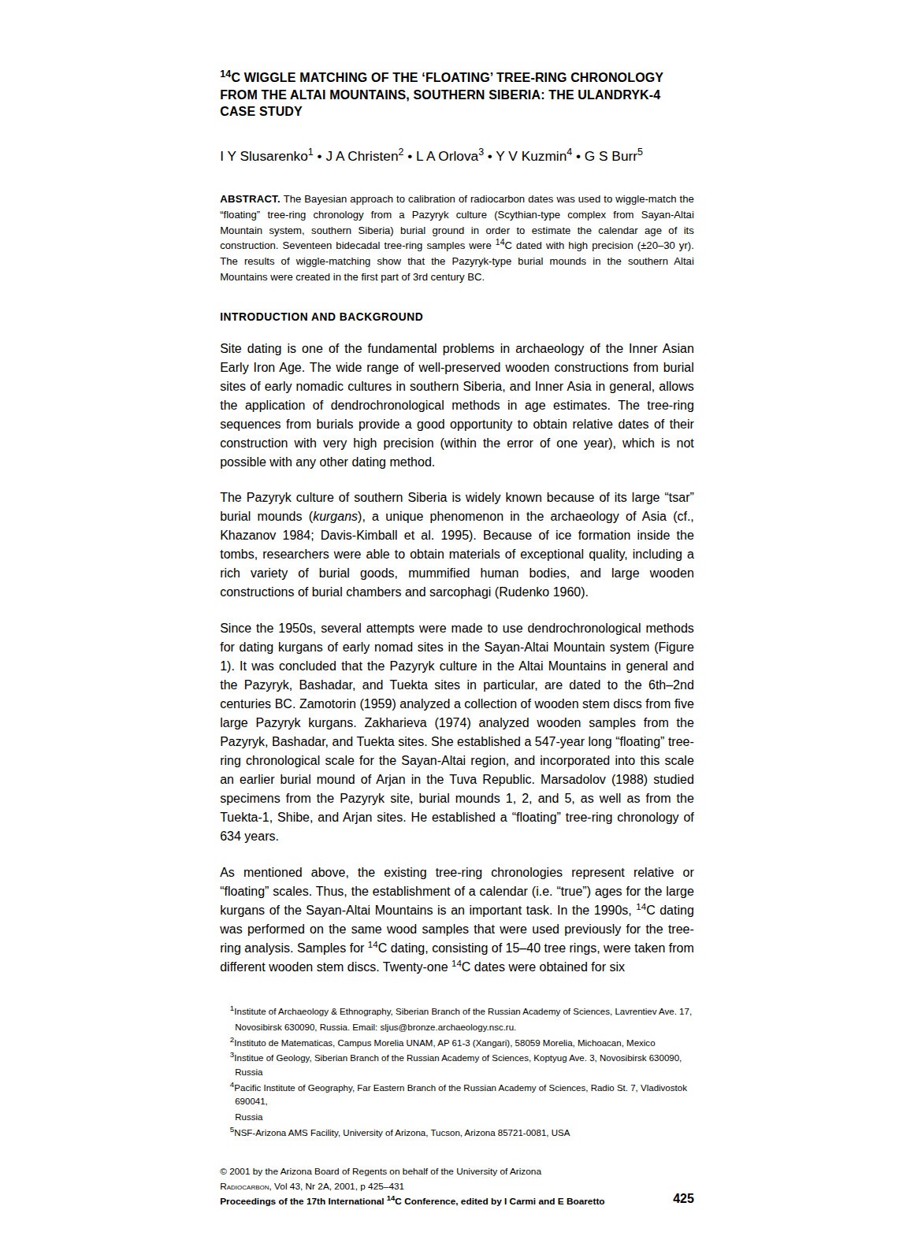14C WIGGLE MATCHING OF THE ‘FLOATING’ TREE-RING CHRONOLOGY FROM THE ALTAI MOUNTAINS, SOUTHERN SIBERIA: THE ULANDRYK-4 CASE STUDY
I Y Slusarenko1 • J A Christen2 • L A Orlova3 • Y V Kuzmin4 • G S Burr5
ABSTRACT. The Bayesian approach to calibration of radiocarbon dates was used to wiggle-match the “floating” tree-ring chronology from a Pazyryk culture (Scythian-type complex from Sayan-Altai Mountain system, southern Siberia) burial ground in order to estimate the calendar age of its construction. Seventeen bidecadal tree-ring samples were 14C dated with high precision (±20–30 yr). The results of wiggle-matching show that the Pazyryk-type burial mounds in the southern Altai Mountains were created in the first part of 3rd century BC.
INTRODUCTION AND BACKGROUND
Site dating is one of the fundamental problems in archaeology of the Inner Asian Early Iron Age. The wide range of well-preserved wooden constructions from burial sites of early nomadic cultures in southern Siberia, and Inner Asia in general, allows the application of dendrochronological methods in age estimates. The tree-ring sequences from burials provide a good opportunity to obtain relative dates of their construction with very high precision (within the error of one year), which is not possible with any other dating method.
The Pazyryk culture of southern Siberia is widely known because of its large “tsar” burial mounds (kurgans), a unique phenomenon in the archaeology of Asia (cf., Khazanov 1984; Davis-Kimball et al. 1995). Because of ice formation inside the tombs, researchers were able to obtain materials of exceptional quality, including a rich variety of burial goods, mummified human bodies, and large wooden constructions of burial chambers and sarcophagi (Rudenko 1960).
Since the 1950s, several attempts were made to use dendrochronological methods for dating kurgans of early nomad sites in the Sayan-Altai Mountain system (Figure 1). It was concluded that the Pazyryk culture in the Altai Mountains in general and the Pazyryk, Bashadar, and Tuekta sites in particular, are dated to the 6th–2nd centuries BC. Zamotorin (1959) analyzed a collection of wooden stem discs from five large Pazyryk kurgans. Zakharieva (1974) analyzed wooden samples from the Pazyryk, Bashadar, and Tuekta sites. She established a 547-year long “floating” tree-ring chronological scale for the Sayan-Altai region, and incorporated into this scale an earlier burial mound of Arjan in the Tuva Republic. Marsadolov (1988) studied specimens from the Pazyryk site, burial mounds 1, 2, and 5, as well as from the Tuekta-1, Shibe, and Arjan sites. He established a “floating” tree-ring chronology of 634 years.
As mentioned above, the existing tree-ring chronologies represent relative or “floating” scales. Thus, the establishment of a calendar (i.e. “true”) ages for the large kurgans of the Sayan-Altai Mountains is an important task. In the 1990s, 14C dating was performed on the same wood samples that were used previously for the tree-ring analysis. Samples for 14C dating, consisting of 15–40 tree rings, were taken from different wooden stem discs. Twenty-one 14C dates were obtained for six
1Institute of Archaeology & Ethnography, Siberian Branch of the Russian Academy of Sciences, Lavrentiev Ave. 17,
Novosibirsk 630090, Russia. Email: sljus@bronze.archaeology.nsc.ru.
2Instituto de Matematicas, Campus Morelia UNAM, AP 61-3 (Xangari), 58059 Morelia, Michoacan, Mexico
3Institue of Geology, Siberian Branch of the Russian Academy of Sciences, Koptyug Ave. 3, Novosibirsk 630090, Russia
4Pacific Institute of Geography, Far Eastern Branch of the Russian Academy of Sciences, Radio St. 7, Vladivostok 690041,
Russia
5NSF-Arizona AMS Facility, University of Arizona, Tucson, Arizona 85721-0081, USA
© 2001 by the Arizona Board of Regents on behalf of the University of Arizona
Radiocarbon, Vol 43, Nr 2A, 2001, p 425–431
425 Proceedings of the 17th International 14C Conference, edited by I Carmi and E Boaretto